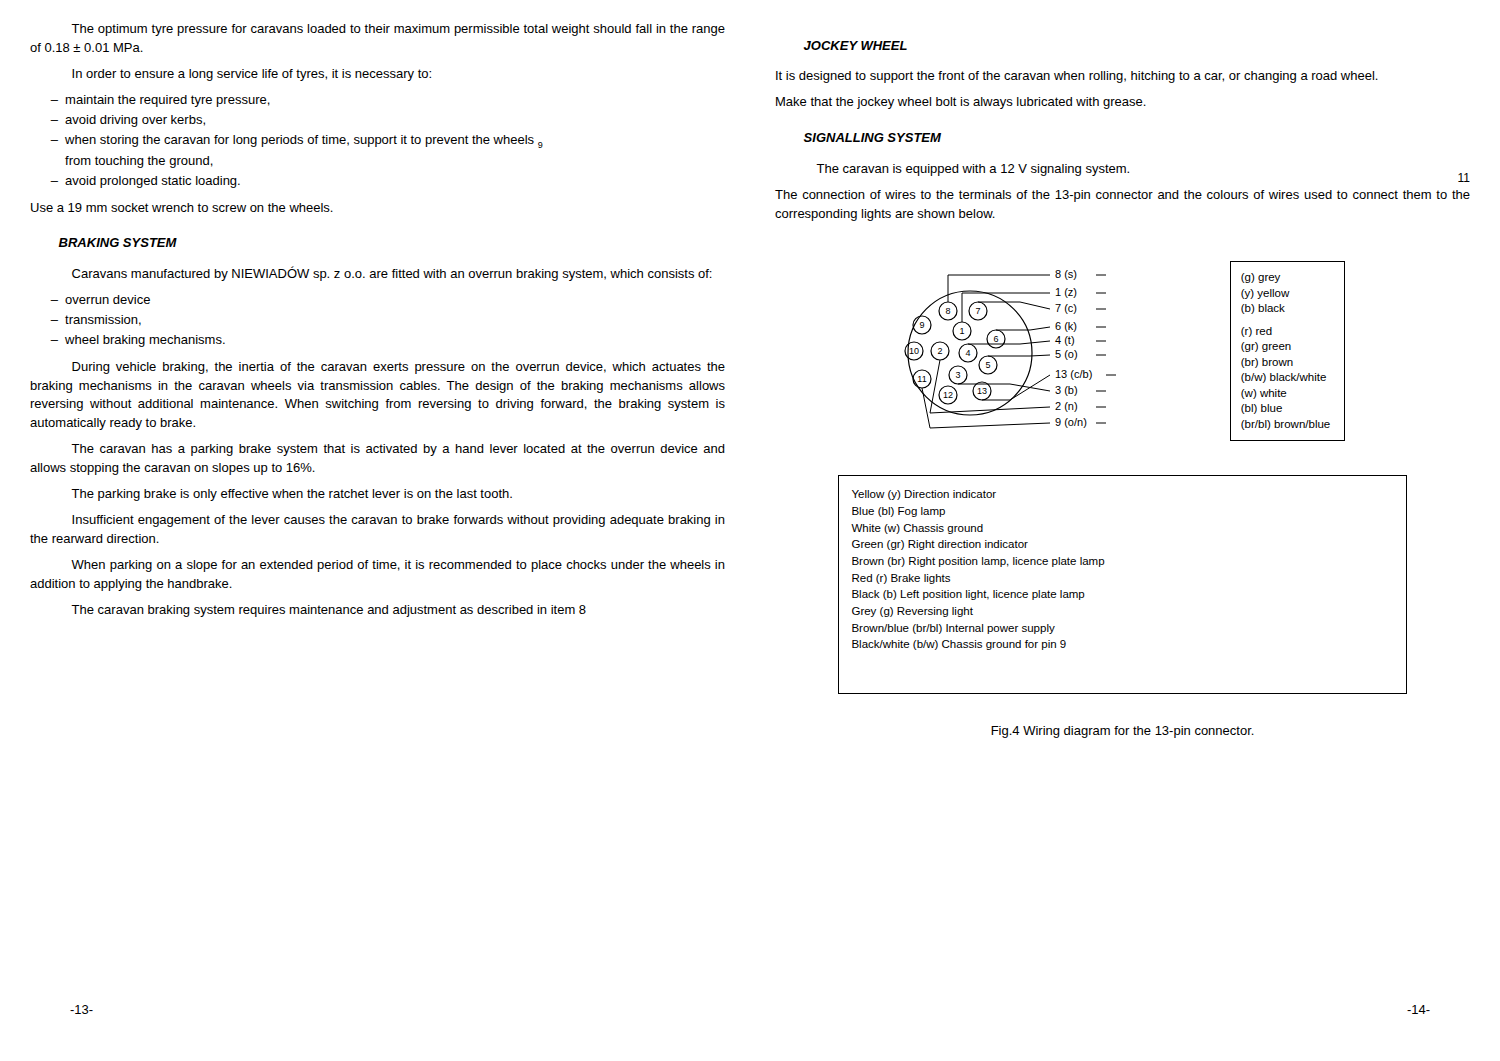The optimum tyre pressure for caravans loaded to their maximum permissible total weight should fall in the range of 0.18 ± 0.01 MPa.
In order to ensure a long service life of tyres, it is necessary to:
maintain the required tyre pressure,
avoid driving over kerbs,
when storing the caravan for long periods of time, support it to prevent the wheels 9
from touching the ground,
avoid prolonged static loading.
Use a 19 mm socket wrench to screw on the wheels.
BRAKING SYSTEM
Caravans manufactured by NIEWIADÓW sp. z o.o. are fitted with an overrun braking system, which consists of:
overrun device
transmission,
wheel braking mechanisms.
During vehicle braking, the inertia of the caravan exerts pressure on the overrun device, which actuates the braking mechanisms in the caravan wheels via transmission cables. The design of the braking mechanisms allows reversing without additional maintenance. When switching from reversing to driving forward, the braking system is automatically ready to brake.
The caravan has a parking brake system that is activated by a hand lever located at the overrun device and allows stopping the caravan on slopes up to 16%.
The parking brake is only effective when the ratchet lever is on the last tooth.
Insufficient engagement of the lever causes the caravan to brake forwards without providing adequate braking in the rearward direction.
When parking on a slope for an extended period of time, it is recommended to place chocks under the wheels in addition to applying the handbrake.
The caravan braking system requires maintenance and adjustment as described in item 8
-13-
11
JOCKEY WHEEL
It is designed to support the front of the caravan when rolling, hitching to a car, or changing a road wheel.
Make that the jockey wheel bolt is always lubricated with grease.
SIGNALLING SYSTEM
The caravan is equipped with a 12 V signaling system.
The connection of wires to the terminals of the 13-pin connector and the colours of wires used to connect them to the corresponding lights are shown below.
8 7 9 10 11 12 1 2 3 4 5 6 13 8 (s) 1 (z) 7 (c) 6 (k) 4 (t) 5 (o) 13 (c/b) 3 (b) 2 (n) 9 (o/n)
(g) grey
(y) yellow
(b) black
(r) red
(gr) green
(br) brown
(b/w) black/white
(w) white
(bl) blue
(br/bl) brown/blue
Yellow (y) Direction indicator
Blue (bl) Fog lamp
White (w) Chassis ground
Green (gr) Right direction indicator
Brown (br) Right position lamp, licence plate lamp
Red (r) Brake lights
Black (b) Left position light, licence plate lamp
Grey (g) Reversing light
Brown/blue (br/bl) Internal power supply
Black/white (b/w) Chassis ground for pin 9
Fig.4 Wiring diagram for the 13-pin connector.
-14-